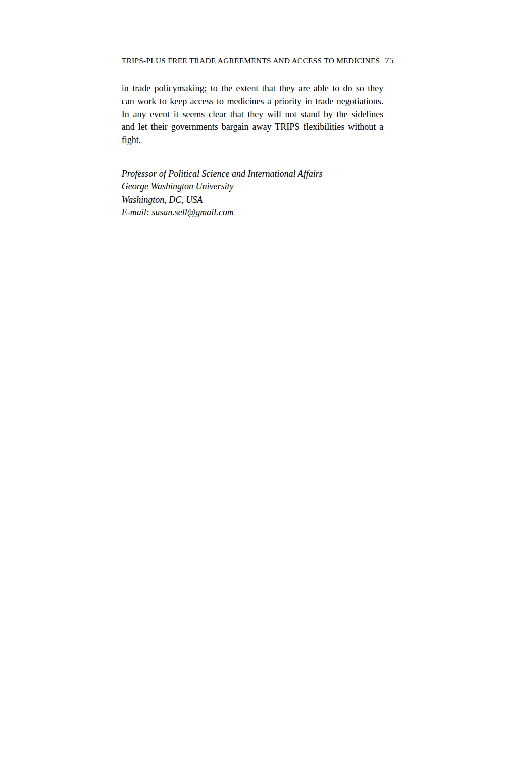TRIPS-PLUS FREE TRADE AGREEMENTS AND ACCESS TO MEDICINES75
in trade policymaking; to the extent that they are able to do so they can work to keep access to medicines a priority in trade negotiations. In any event it seems clear that they will not stand by the sidelines and let their governments bargain away TRIPS flexibilities without a fight.
Professor of Political Science and International Affairs
George Washington University
Washington, DC, USA
E-mail: susan.sell@gmail.com